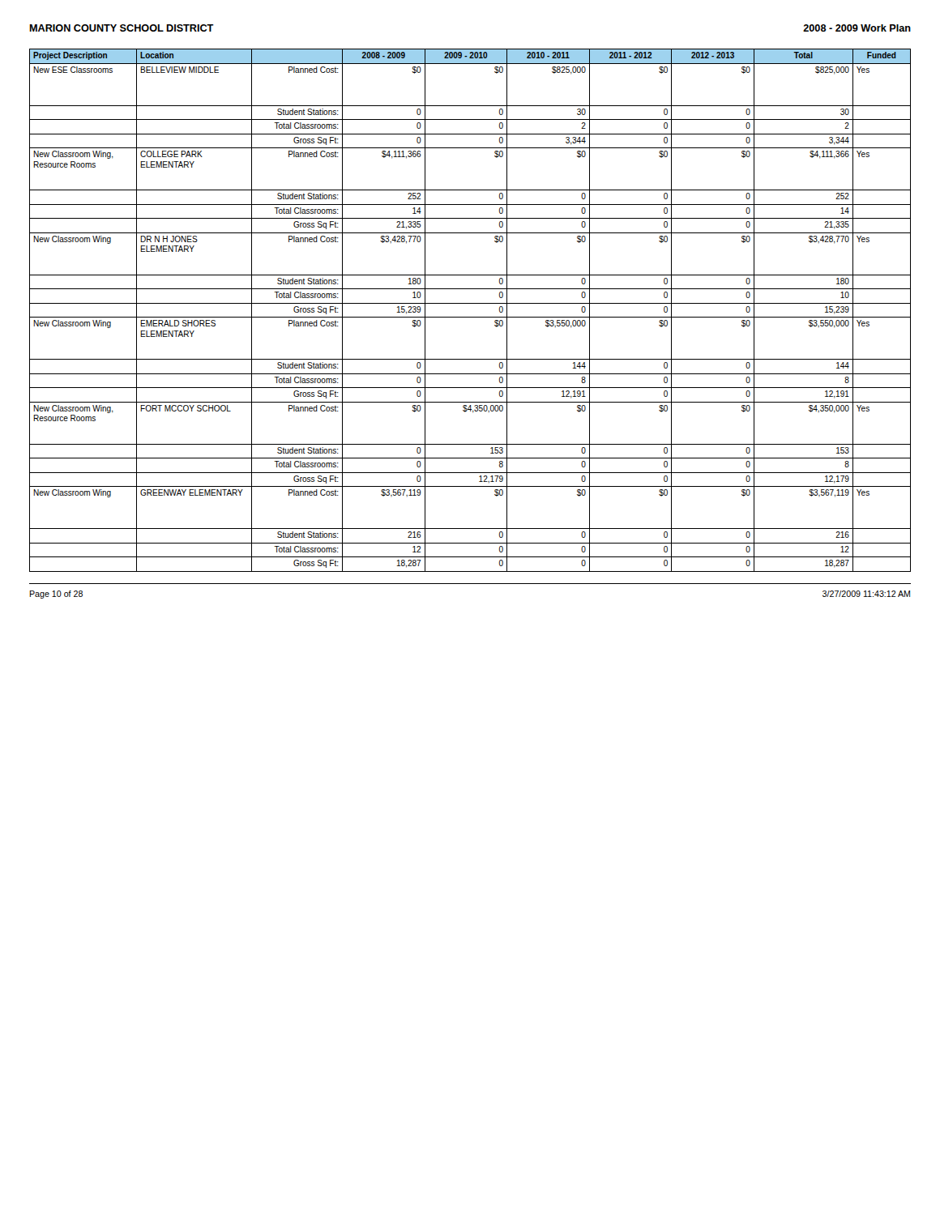MARION COUNTY SCHOOL DISTRICT
2008 - 2009 Work Plan
| Project Description | Location | | 2008 - 2009 | 2009 - 2010 | 2010 - 2011 | 2011 - 2012 | 2012 - 2013 | Total | Funded |
| --- | --- | --- | --- | --- | --- | --- | --- | --- | --- |
| New ESE Classrooms | BELLEVIEW MIDDLE | Planned Cost: | $0 | $0 | $825,000 | $0 | $0 | $825,000 | Yes |
| | | Student Stations: | 0 | 0 | 30 | 0 | 0 | 30 | |
| | | Total Classrooms: | 0 | 0 | 2 | 0 | 0 | 2 | |
| | | Gross Sq Ft: | 0 | 0 | 3,344 | 0 | 0 | 3,344 | |
| New Classroom Wing, Resource Rooms | COLLEGE PARK ELEMENTARY | Planned Cost: | $4,111,366 | $0 | $0 | $0 | $0 | $4,111,366 | Yes |
| | | Student Stations: | 252 | 0 | 0 | 0 | 0 | 252 | |
| | | Total Classrooms: | 14 | 0 | 0 | 0 | 0 | 14 | |
| | | Gross Sq Ft: | 21,335 | 0 | 0 | 0 | 0 | 21,335 | |
| New Classroom Wing | DR N H JONES ELEMENTARY | Planned Cost: | $3,428,770 | $0 | $0 | $0 | $0 | $3,428,770 | Yes |
| | | Student Stations: | 180 | 0 | 0 | 0 | 0 | 180 | |
| | | Total Classrooms: | 10 | 0 | 0 | 0 | 0 | 10 | |
| | | Gross Sq Ft: | 15,239 | 0 | 0 | 0 | 0 | 15,239 | |
| New Classroom Wing | EMERALD SHORES ELEMENTARY | Planned Cost: | $0 | $0 | $3,550,000 | $0 | $0 | $3,550,000 | Yes |
| | | Student Stations: | 0 | 0 | 144 | 0 | 0 | 144 | |
| | | Total Classrooms: | 0 | 0 | 8 | 0 | 0 | 8 | |
| | | Gross Sq Ft: | 0 | 0 | 12,191 | 0 | 0 | 12,191 | |
| New Classroom Wing, Resource Rooms | FORT MCCOY SCHOOL | Planned Cost: | $0 | $4,350,000 | $0 | $0 | $0 | $4,350,000 | Yes |
| | | Student Stations: | 0 | 153 | 0 | 0 | 0 | 153 | |
| | | Total Classrooms: | 0 | 8 | 0 | 0 | 0 | 8 | |
| | | Gross Sq Ft: | 0 | 12,179 | 0 | 0 | 0 | 12,179 | |
| New Classroom Wing | GREENWAY ELEMENTARY | Planned Cost: | $3,567,119 | $0 | $0 | $0 | $0 | $3,567,119 | Yes |
| | | Student Stations: | 216 | 0 | 0 | 0 | 0 | 216 | |
| | | Total Classrooms: | 12 | 0 | 0 | 0 | 0 | 12 | |
| | | Gross Sq Ft: | 18,287 | 0 | 0 | 0 | 0 | 18,287 | |
Page 10 of 28
3/27/2009 11:43:12 AM